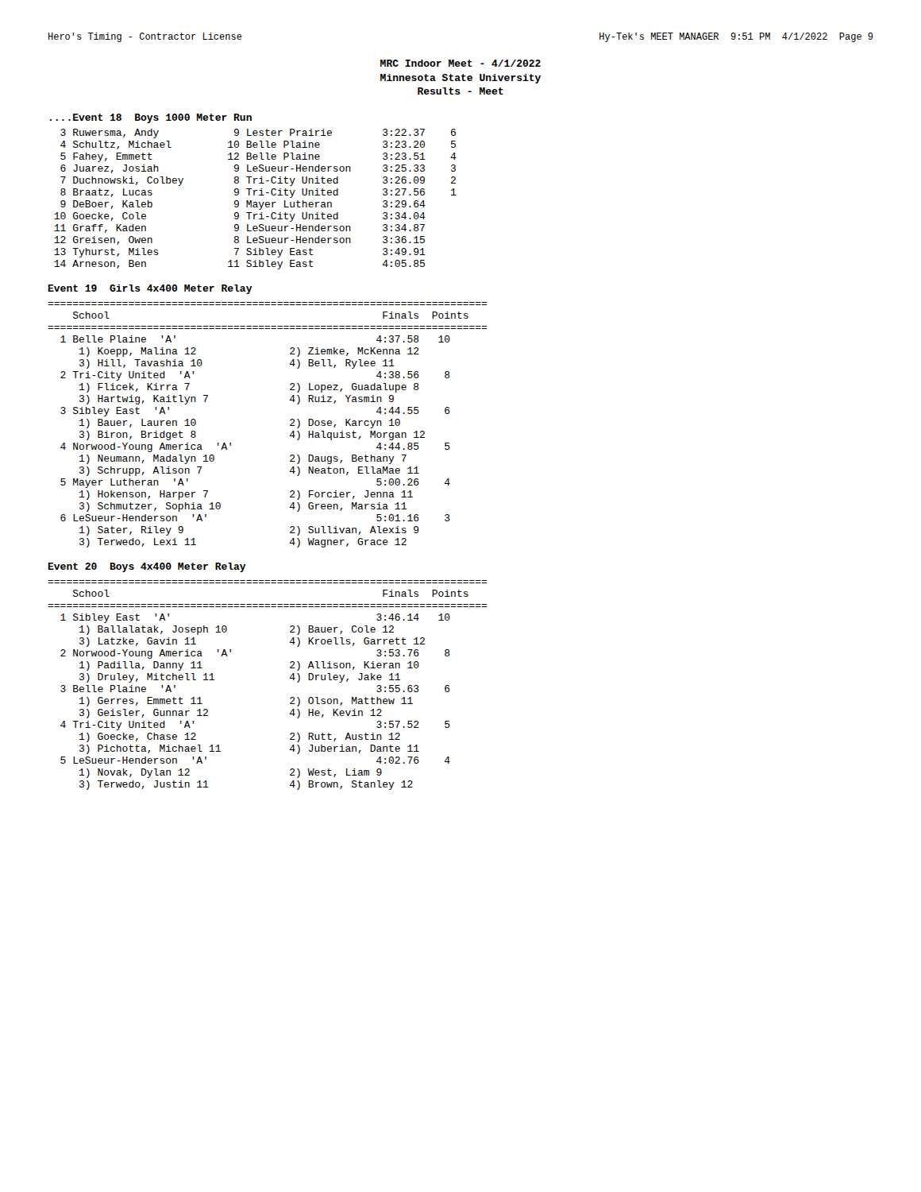Hero's Timing - Contractor License Hy-Tek's MEET MANAGER 9:51 PM 4/1/2022 Page 9
MRC Indoor Meet - 4/1/2022
Minnesota State University
Results - Meet
....Event 18 Boys 1000 Meter Run
  3 Ruwersma, Andy            9 Lester Prairie        3:22.37    6
  4 Schultz, Michael         10 Belle Plaine          3:23.20    5
  5 Fahey, Emmett            12 Belle Plaine          3:23.51    4
  6 Juarez, Josiah            9 LeSueur-Henderson     3:25.33    3
  7 Duchnowski, Colbey        8 Tri-City United       3:26.09    2
  8 Braatz, Lucas             9 Tri-City United       3:27.56    1
  9 DeBoer, Kaleb             9 Mayer Lutheran        3:29.64
 10 Goecke, Cole              9 Tri-City United       3:34.04
 11 Graff, Kaden              9 LeSueur-Henderson     3:34.87
 12 Greisen, Owen             8 LeSueur-Henderson     3:36.15
 13 Tyhurst, Miles            7 Sibley East           3:49.91
 14 Arneson, Ben             11 Sibley East           4:05.85
Event 19 Girls 4x400 Meter Relay
=======================================================================
    School                                            Finals  Points
=======================================================================
  1 Belle Plaine  'A'                                4:37.58   10
     1) Koepp, Malina 12               2) Ziemke, McKenna 12
     3) Hill, Tavashia 10              4) Bell, Rylee 11
  2 Tri-City United  'A'                             4:38.56    8
     1) Flicek, Kirra 7                2) Lopez, Guadalupe 8
     3) Hartwig, Kaitlyn 7             4) Ruiz, Yasmin 9
  3 Sibley East  'A'                                 4:44.55    6
     1) Bauer, Lauren 10               2) Dose, Karcyn 10
     3) Biron, Bridget 8               4) Halquist, Morgan 12
  4 Norwood-Young America  'A'                       4:44.85    5
     1) Neumann, Madalyn 10            2) Daugs, Bethany 7
     3) Schrupp, Alison 7              4) Neaton, EllaMae 11
  5 Mayer Lutheran  'A'                              5:00.26    4
     1) Hokenson, Harper 7             2) Forcier, Jenna 11
     3) Schmutzer, Sophia 10           4) Green, Marsia 11
  6 LeSueur-Henderson  'A'                           5:01.16    3
     1) Sater, Riley 9                 2) Sullivan, Alexis 9
     3) Terwedo, Lexi 11               4) Wagner, Grace 12
Event 20 Boys 4x400 Meter Relay
=======================================================================
    School                                            Finals  Points
=======================================================================
  1 Sibley East  'A'                                 3:46.14   10
     1) Ballalatak, Joseph 10          2) Bauer, Cole 12
     3) Latzke, Gavin 11               4) Kroells, Garrett 12
  2 Norwood-Young America  'A'                       3:53.76    8
     1) Padilla, Danny 11              2) Allison, Kieran 10
     3) Druley, Mitchell 11            4) Druley, Jake 11
  3 Belle Plaine  'A'                                3:55.63    6
     1) Gerres, Emmett 11              2) Olson, Matthew 11
     3) Geisler, Gunnar 12             4) He, Kevin 12
  4 Tri-City United  'A'                             3:57.52    5
     1) Goecke, Chase 12               2) Rutt, Austin 12
     3) Pichotta, Michael 11           4) Juberian, Dante 11
  5 LeSueur-Henderson  'A'                           4:02.76    4
     1) Novak, Dylan 12                2) West, Liam 9
     3) Terwedo, Justin 11             4) Brown, Stanley 12